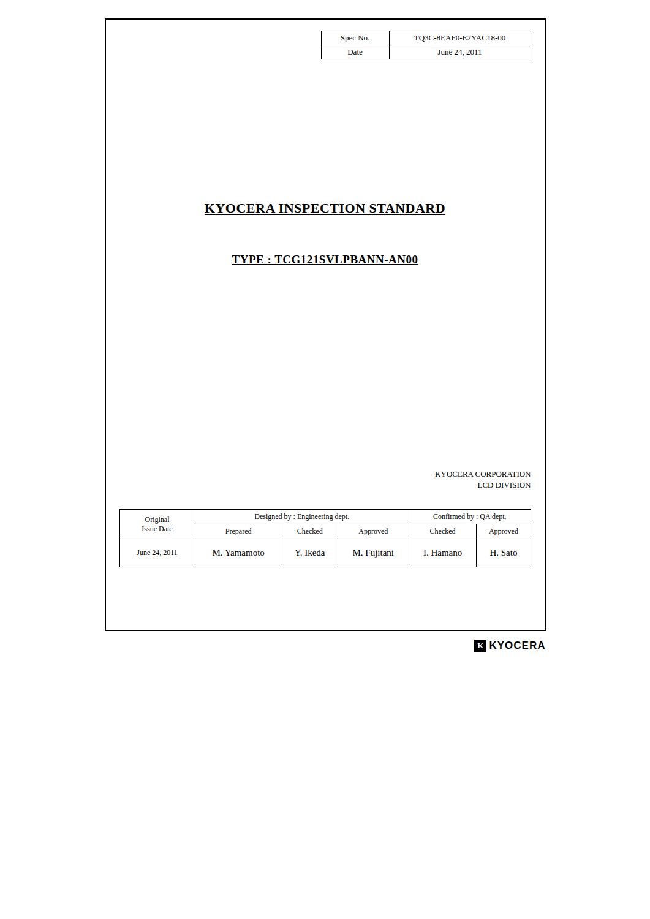| Spec No. | TQ3C-8EAF0-E2YAC18-00 |
| Date | June 24, 2011 |
KYOCERA INSPECTION STANDARD
TYPE : TCG121SVLPBANN-AN00
KYOCERA CORPORATION
LCD DIVISION
| Original Issue Date | Designed by : Engineering dept. | Confirmed by : QA dept. |
| Prepared | Checked | Approved | Checked | Approved |
| June 24, 2011 | M. Yamamoto | Y. Ikeda | M. Fujitani | I. Hamano | H. Sato |
KKYOCERA